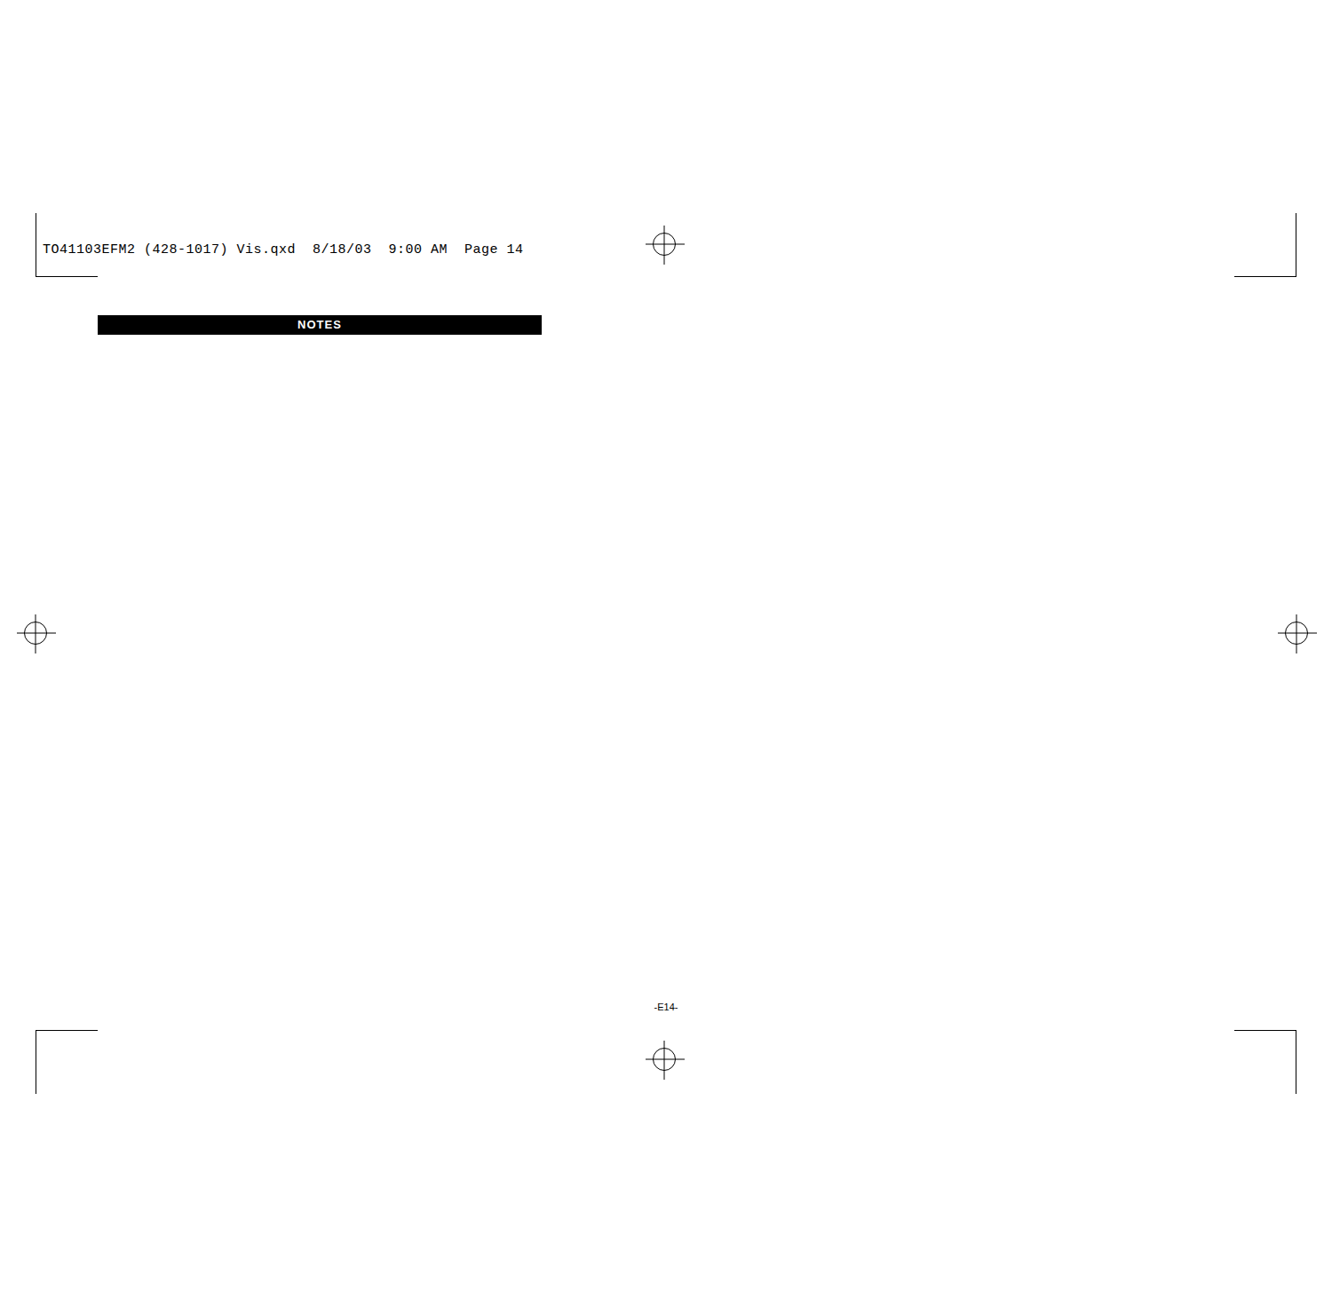TO41103EFM2 (428-1017) Vis.qxd 8/18/03 9:00 AM Page 14
NOTES
-E14-